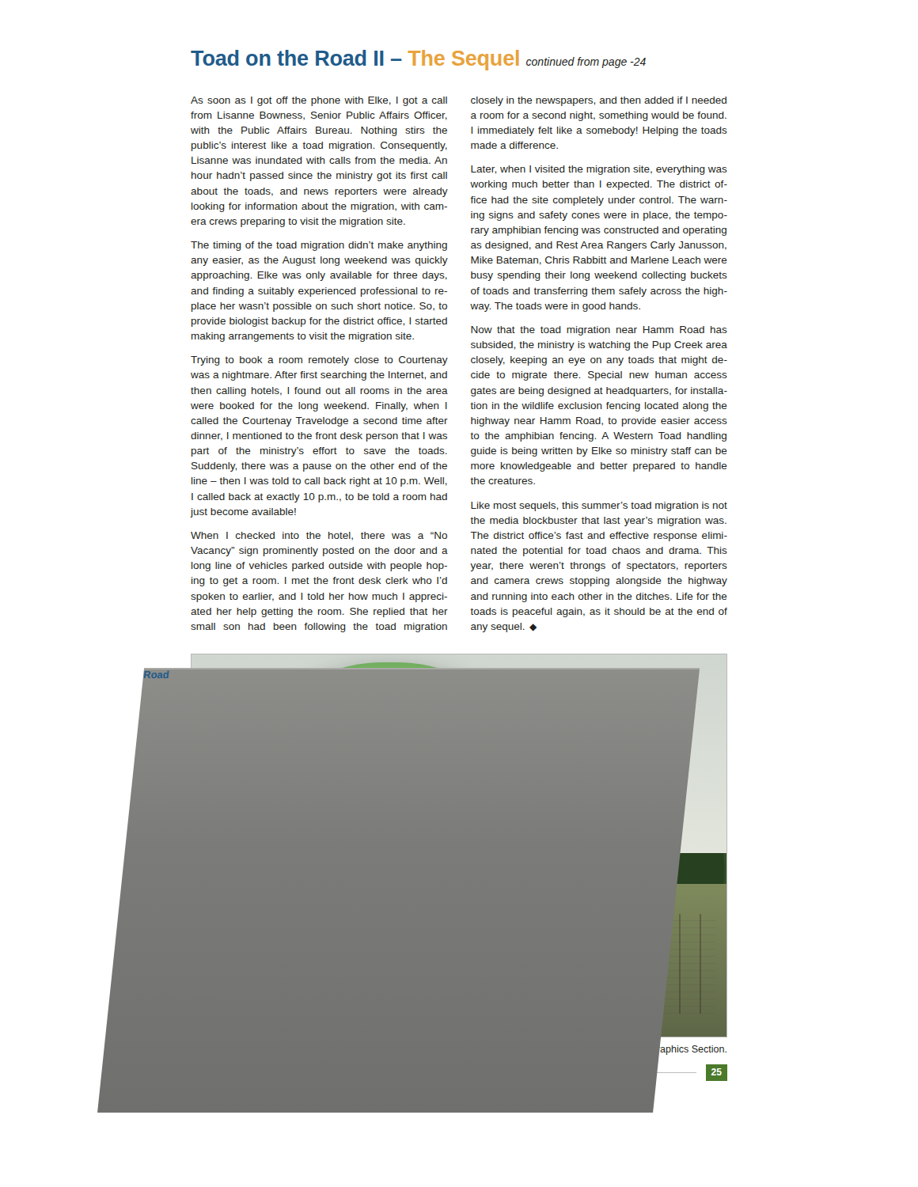Toad on the Road II – The Sequel continued from page -24
As soon as I got off the phone with Elke, I got a call from Lisanne Bowness, Senior Public Affairs Officer, with the Public Affairs Bureau. Nothing stirs the public’s interest like a toad migration. Consequently, Lisanne was inundated with calls from the media. An hour hadn’t passed since the ministry got its first call about the toads, and news reporters were already looking for information about the migration, with camera crews preparing to visit the migration site.
The timing of the toad migration didn’t make anything any easier, as the August long weekend was quickly approaching. Elke was only available for three days, and finding a suitably experienced professional to replace her wasn’t possible on such short notice. So, to provide biologist backup for the district office, I started making arrangements to visit the migration site.
Trying to book a room remotely close to Courtenay was a nightmare. After first searching the Internet, and then calling hotels, I found out all rooms in the area were booked for the long weekend. Finally, when I called the Courtenay Travelodge a second time after dinner, I mentioned to the front desk person that I was part of the ministry’s effort to save the toads. Suddenly, there was a pause on the other end of the line – then I was told to call back right at 10 p.m. Well, I called back at exactly 10 p.m., to be told a room had just become available!
When I checked into the hotel, there was a “No Vacancy” sign prominently posted on the door and a long line of vehicles parked outside with people hoping to get a room. I met the front desk clerk who I’d spoken to earlier, and I told her how much I appreciated her help getting the room. She replied that her small son had been following the toad migration closely in the newspapers, and then added if I needed a room for a second night, something would be found. I immediately felt like a somebody! Helping the toads made a difference.
Later, when I visited the migration site, everything was working much better than I expected. The district office had the site completely under control. The warning signs and safety cones were in place, the temporary amphibian fencing was constructed and operating as designed, and Rest Area Rangers Carly Janusson, Mike Bateman, Chris Rabbitt and Marlene Leach were busy spending their long weekend collecting buckets of toads and transferring them safely across the highway. The toads were in good hands.
Now that the toad migration near Hamm Road has subsided, the ministry is watching the Pup Creek area closely, keeping an eye on any toads that might decide to migrate there. Special new human access gates are being designed at headquarters, for installation in the wildlife exclusion fencing located along the highway near Hamm Road, to provide easier access to the amphibian fencing. A Western Toad handling guide is being written by Elke so ministry staff can be more knowledgeable and better prepared to handle the creatures.
Like most sequels, this summer’s toad migration is not the media blockbuster that last year’s migration was. The district office’s fast and effective response eliminated the potential for toad chaos and drama. This year, there weren’t throngs of spectators, reporters and camera crews stopping alongside the highway and running into each other in the ditches. Life for the toads is peaceful again, as it should be at the end of any sequel. ◆
TOAD
FOR
1
km
Another summer blockbuster sequel to last year’s event on Highway 19. Photo creation by Ministry Graphics Section.
Road Runner September 2008 25